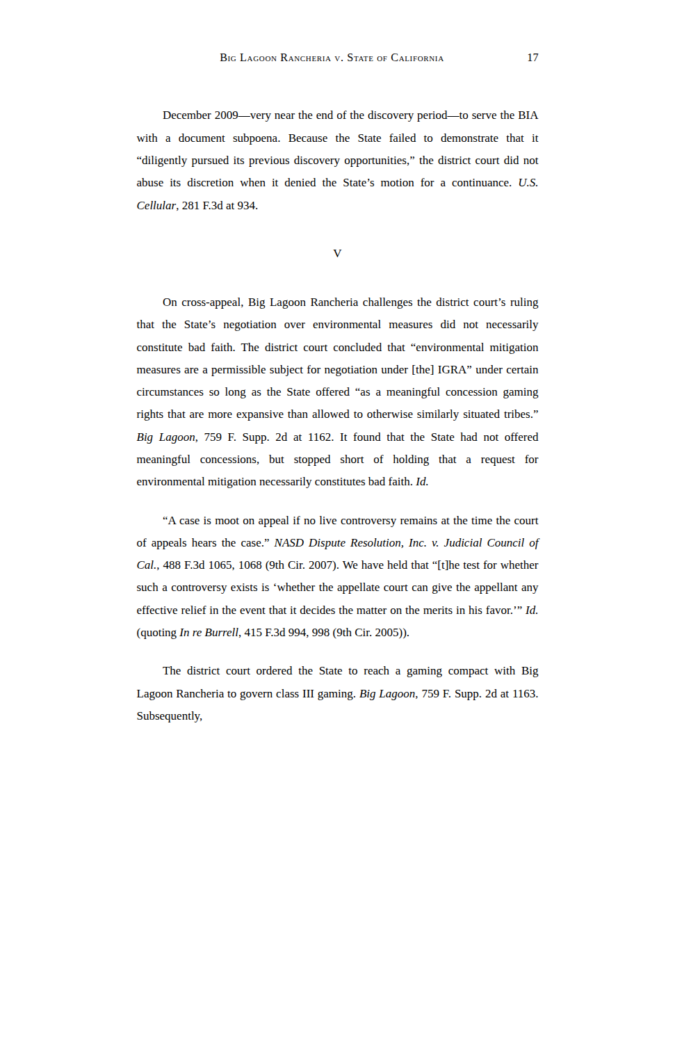Big Lagoon Rancheria v. State of California17
December 2009—very near the end of the discovery period—to serve the BIA with a document subpoena. Because the State failed to demonstrate that it “diligently pursued its previous discovery opportunities,” the district court did not abuse its discretion when it denied the State’s motion for a continuance. U.S. Cellular, 281 F.3d at 934.
V
On cross-appeal, Big Lagoon Rancheria challenges the district court’s ruling that the State’s negotiation over environmental measures did not necessarily constitute bad faith. The district court concluded that “environmental mitigation measures are a permissible subject for negotiation under [the] IGRA” under certain circumstances so long as the State offered “as a meaningful concession gaming rights that are more expansive than allowed to otherwise similarly situated tribes.” Big Lagoon, 759 F. Supp. 2d at 1162. It found that the State had not offered meaningful concessions, but stopped short of holding that a request for environmental mitigation necessarily constitutes bad faith. Id.
“A case is moot on appeal if no live controversy remains at the time the court of appeals hears the case.” NASD Dispute Resolution, Inc. v. Judicial Council of Cal., 488 F.3d 1065, 1068 (9th Cir. 2007). We have held that “[t]he test for whether such a controversy exists is ‘whether the appellate court can give the appellant any effective relief in the event that it decides the matter on the merits in his favor.’” Id. (quoting In re Burrell, 415 F.3d 994, 998 (9th Cir. 2005)).
The district court ordered the State to reach a gaming compact with Big Lagoon Rancheria to govern class III gaming. Big Lagoon, 759 F. Supp. 2d at 1163. Subsequently,